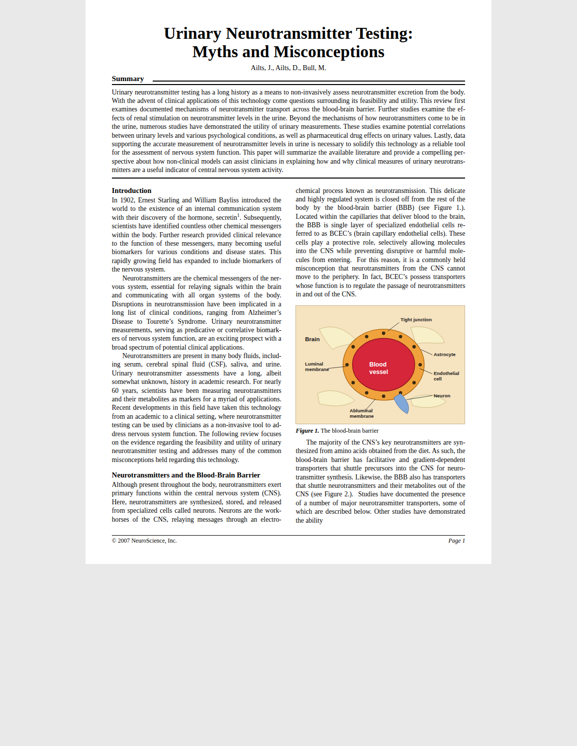Urinary Neurotransmitter Testing:
Myths and Misconceptions
Ailts, J., Ailts, D., Bull, M.
Summary
Urinary neurotransmitter testing has a long history as a means to non-invasively assess neurotransmitter excretion from the body. With the advent of clinical applications of this technology come questions surrounding its feasibility and utility. This review first examines documented mechanisms of neurotransmitter transport across the blood-brain barrier. Further studies examine the effects of renal stimulation on neurotransmitter levels in the urine. Beyond the mechanisms of how neurotransmitters come to be in the urine, numerous studies have demonstrated the utility of urinary measurements. These studies examine potential correlations between urinary levels and various psychological conditions, as well as pharmaceutical drug effects on urinary values. Lastly, data supporting the accurate measurement of neurotransmitter levels in urine is necessary to solidify this technology as a reliable tool for the assessment of nervous system function. This paper will summarize the available literature and provide a compelling perspective about how non-clinical models can assist clinicians in explaining how and why clinical measures of urinary neurotransmitters are a useful indicator of central nervous system activity.
Introduction
In 1902, Ernest Starling and William Bayliss introduced the world to the existence of an internal communication system with their discovery of the hormone, secretin1. Subsequently, scientists have identified countless other chemical messengers within the body. Further research provided clinical relevance to the function of these messengers, many becoming useful biomarkers for various conditions and disease states. This rapidly growing field has expanded to include biomarkers of the nervous system.
Neurotransmitters are the chemical messengers of the nervous system, essential for relaying signals within the brain and communicating with all organ systems of the body. Disruptions in neurotransmission have been implicated in a long list of clinical conditions, ranging from Alzheimer’s Disease to Tourette’s Syndrome. Urinary neurotransmitter measurements, serving as predicative or correlative biomarkers of nervous system function, are an exciting prospect with a broad spectrum of potential clinical applications.
Neurotransmitters are present in many body fluids, including serum, cerebral spinal fluid (CSF), saliva, and urine. Urinary neurotransmitter assessments have a long, albeit somewhat unknown, history in academic research. For nearly 60 years, scientists have been measuring neurotransmitters and their metabolites as markers for a myriad of applications. Recent developments in this field have taken this technology from an academic to a clinical setting, where neurotransmitter testing can be used by clinicians as a non-invasive tool to address nervous system function. The following review focuses on the evidence regarding the feasibility and utility of urinary neurotransmitter testing and addresses many of the common misconceptions held regarding this technology.
Neurotransmitters and the Blood-Brain Barrier
Although present throughout the body, neurotransmitters exert primary functions within the central nervous system (CNS). Here, neurotransmitters are synthesized, stored, and released from specialized cells called neurons. Neurons are the workhorses of the CNS, relaying messages through an electro-chemical process known as neurotransmission. This delicate and highly regulated system is closed off from the rest of the body by the blood-brain barrier (BBB) (see Figure 1.). Located within the capillaries that deliver blood to the brain, the BBB is single layer of specialized endothelial cells referred to as BCEC’s (brain capillary endothelial cells). These cells play a protective role, selectively allowing molecules into the CNS while preventing disruptive or harmful molecules from entering. For this reason, it is a commonly held misconception that neurotransmitters from the CNS cannot move to the periphery. In fact, BCEC’s possess transporters whose function is to regulate the passage of neurotransmitters in and out of the CNS.
Brain Tight junction Astrocyte Endothelial cell Neuron Luminal membrane Abluminal membrane Blood vessel
Figure 1. The blood-brain barrier
The majority of the CNS’s key neurotransmitters are synthesized from amino acids obtained from the diet. As such, the blood-brain barrier has facilitative and gradient-dependent transporters that shuttle precursors into the CNS for neurotransmitter synthesis. Likewise, the BBB also has transporters that shuttle neurotransmitters and their metabolites out of the CNS (see Figure 2.). Studies have documented the presence of a number of major neurotransmitter transporters, some of which are described below. Other studies have demonstrated the ability
© 2007 NeuroScience, Inc. Page 1